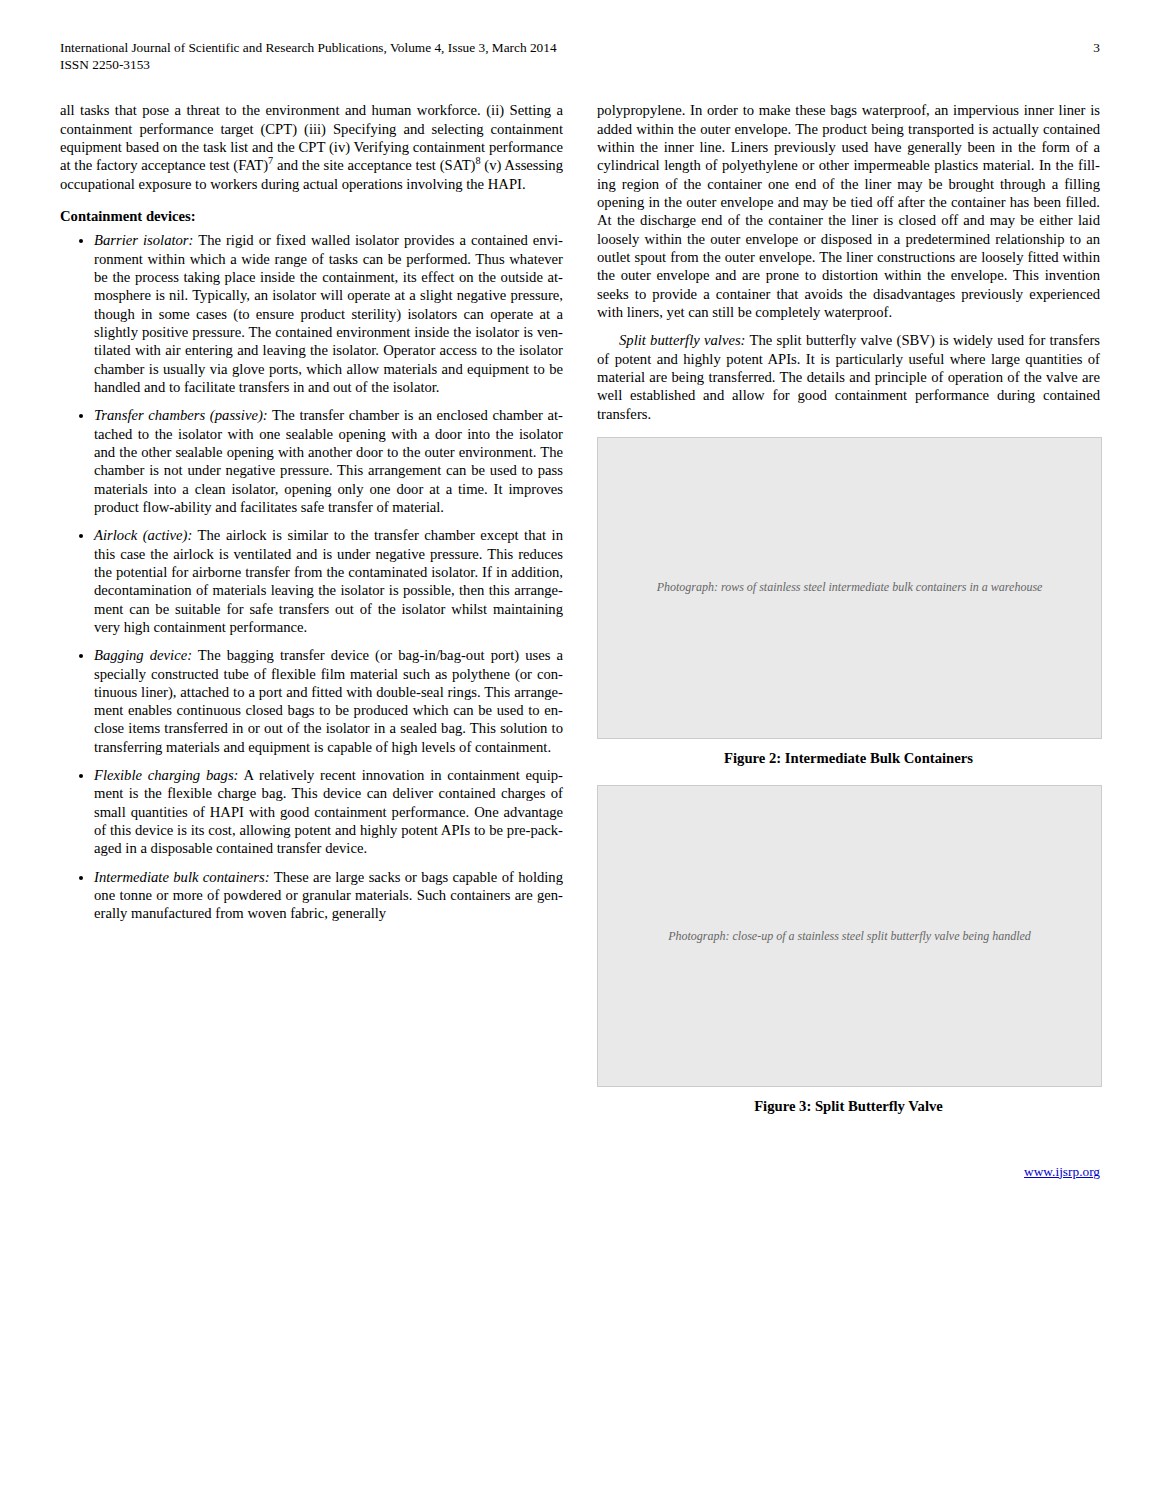International Journal of Scientific and Research Publications, Volume 4, Issue 3, March 2014
ISSN 2250-3153
3
all tasks that pose a threat to the environment and human workforce. (ii) Setting a containment performance target (CPT) (iii) Specifying and selecting containment equipment based on the task list and the CPT (iv) Verifying containment performance at the factory acceptance test (FAT)7 and the site acceptance test (SAT)8 (v) Assessing occupational exposure to workers during actual operations involving the HAPI.
Containment devices:
Barrier isolator: The rigid or fixed walled isolator provides a contained environment within which a wide range of tasks can be performed. Thus whatever be the process taking place inside the containment, its effect on the outside atmosphere is nil. Typically, an isolator will operate at a slight negative pressure, though in some cases (to ensure product sterility) isolators can operate at a slightly positive pressure. The contained environment inside the isolator is ventilated with air entering and leaving the isolator. Operator access to the isolator chamber is usually via glove ports, which allow materials and equipment to be handled and to facilitate transfers in and out of the isolator.
Transfer chambers (passive): The transfer chamber is an enclosed chamber attached to the isolator with one sealable opening with a door into the isolator and the other sealable opening with another door to the outer environment. The chamber is not under negative pressure. This arrangement can be used to pass materials into a clean isolator, opening only one door at a time. It improves product flow-ability and facilitates safe transfer of material.
Airlock (active): The airlock is similar to the transfer chamber except that in this case the airlock is ventilated and is under negative pressure. This reduces the potential for airborne transfer from the contaminated isolator. If in addition, decontamination of materials leaving the isolator is possible, then this arrangement can be suitable for safe transfers out of the isolator whilst maintaining very high containment performance.
Bagging device: The bagging transfer device (or bag-in/bag-out port) uses a specially constructed tube of flexible film material such as polythene (or continuous liner), attached to a port and fitted with double-seal rings. This arrangement enables continuous closed bags to be produced which can be used to enclose items transferred in or out of the isolator in a sealed bag. This solution to transferring materials and equipment is capable of high levels of containment.
Flexible charging bags: A relatively recent innovation in containment equipment is the flexible charge bag. This device can deliver contained charges of small quantities of HAPI with good containment performance. One advantage of this device is its cost, allowing potent and highly potent APIs to be pre-packaged in a disposable contained transfer device.
Intermediate bulk containers: These are large sacks or bags capable of holding one tonne or more of powdered or granular materials. Such containers are generally manufactured from woven fabric, generally
polypropylene. In order to make these bags waterproof, an impervious inner liner is added within the outer envelope. The product being transported is actually contained within the inner line. Liners previously used have generally been in the form of a cylindrical length of polyethylene or other impermeable plastics material. In the filling region of the container one end of the liner may be brought through a filling opening in the outer envelope and may be tied off after the container has been filled. At the discharge end of the container the liner is closed off and may be either laid loosely within the outer envelope or disposed in a predetermined relationship to an outlet spout from the outer envelope. The liner constructions are loosely fitted within the outer envelope and are prone to distortion within the envelope. This invention seeks to provide a container that avoids the disadvantages previously experienced with liners, yet can still be completely waterproof.
Split butterfly valves: The split butterfly valve (SBV) is widely used for transfers of potent and highly potent APIs. It is particularly useful where large quantities of material are being transferred. The details and principle of operation of the valve are well established and allow for good containment performance during contained transfers.
Photograph: rows of stainless steel intermediate bulk containers in a warehouse
Figure 2: Intermediate Bulk Containers
Photograph: close-up of a stainless steel split butterfly valve being handled
Figure 3: Split Butterfly Valve
www.ijsrp.org